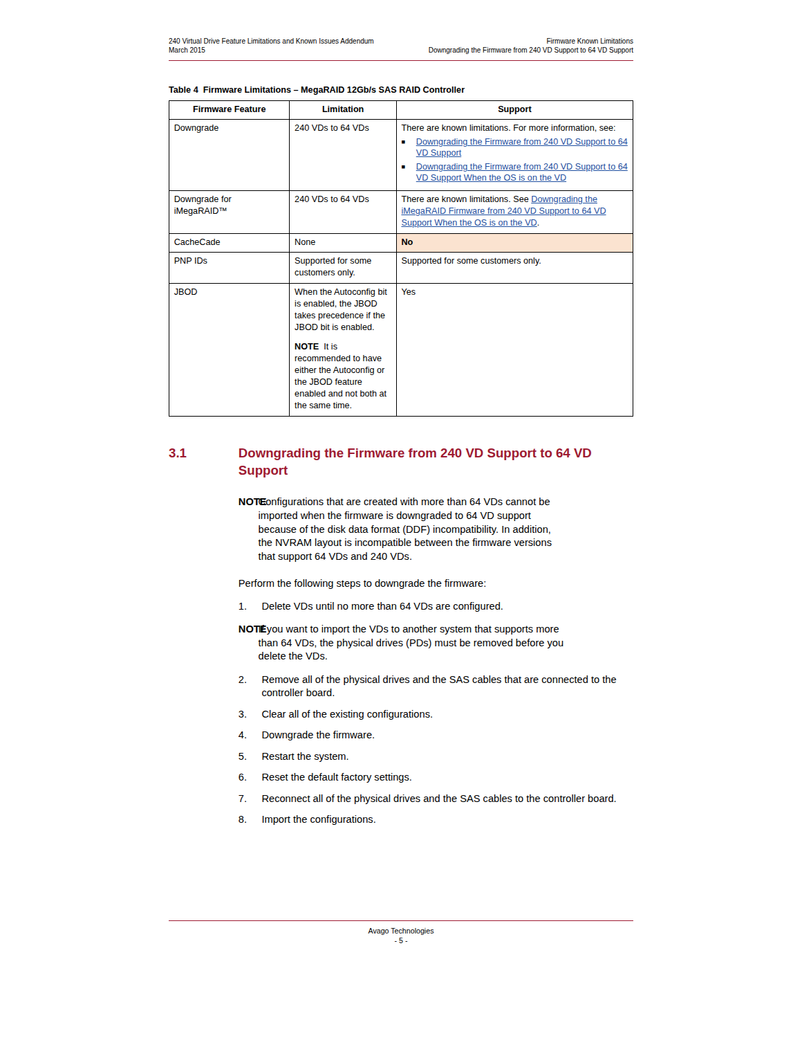240 Virtual Drive Feature Limitations and Known Issues Addendum
March 2015
Firmware Known Limitations
Downgrading the Firmware from 240 VD Support to 64 VD Support
Table 4 Firmware Limitations – MegaRAID 12Gb/s SAS RAID Controller
| Firmware Feature | Limitation | Support |
| --- | --- | --- |
| Downgrade | 240 VDs to 64 VDs | There are known limitations. For more information, see: Downgrading the Firmware from 240 VD Support to 64 VD Support Downgrading the Firmware from 240 VD Support to 64 VD Support When the OS is on the VD |
| Downgrade for iMegaRAID™ | 240 VDs to 64 VDs | There are known limitations. See Downgrading the iMegaRAID Firmware from 240 VD Support to 64 VD Support When the OS is on the VD . |
| CacheCade | None | No |
| PNP IDs | Supported for some customers only. | Supported for some customers only. |
| JBOD | When the Autoconfig bit is enabled, the JBOD takes precedence if the JBOD bit is enabled. NOTE It is recommended to have either the Autoconfig or the JBOD feature enabled and not both at the same time. | Yes |
3.1 Downgrading the Firmware from 240 VD Support to 64 VD Support
NOTE
Configurations that are created with more than 64 VDs cannot be imported when the firmware is downgraded to 64 VD support because of the disk data format (DDF) incompatibility. In addition, the NVRAM layout is incompatible between the firmware versions that support 64 VDs and 240 VDs.
Perform the following steps to downgrade the firmware:
Delete VDs until no more than 64 VDs are configured.
NOTE
If you want to import the VDs to another system that supports more than 64 VDs, the physical drives (PDs) must be removed before you delete the VDs.
Remove all of the physical drives and the SAS cables that are connected to the controller board.
Clear all of the existing configurations.
Downgrade the firmware.
Restart the system.
Reset the default factory settings.
Reconnect all of the physical drives and the SAS cables to the controller board.
Import the configurations.
Avago Technologies
- 5 -